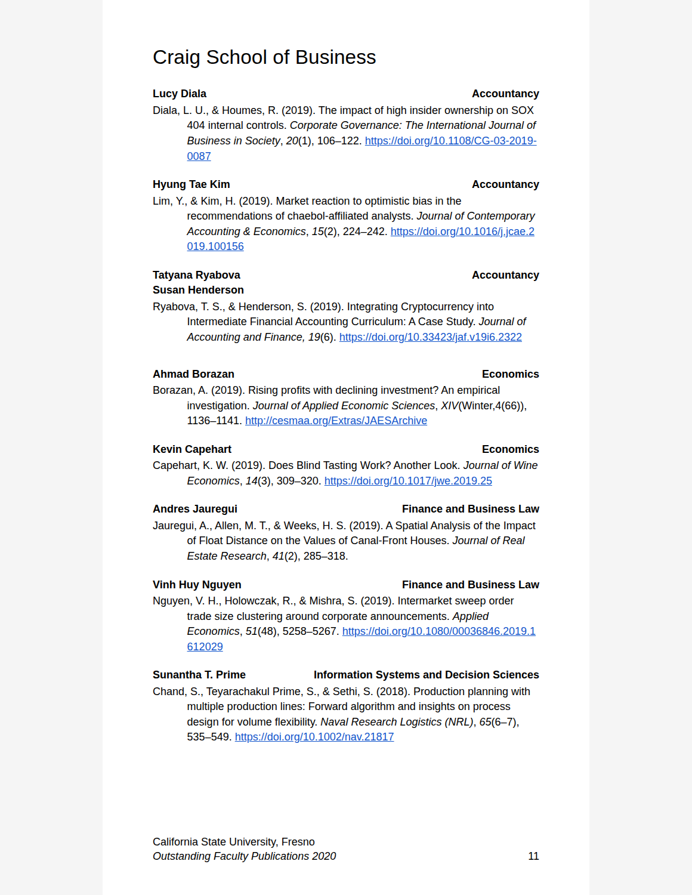Craig School of Business
Lucy Diala Accountancy
Diala, L. U., & Houmes, R. (2019). The impact of high insider ownership on SOX 404 internal controls. Corporate Governance: The International Journal of Business in Society, 20(1), 106–122. https://doi.org/10.1108/CG-03-2019-0087
Hyung Tae Kim Accountancy
Lim, Y., & Kim, H. (2019). Market reaction to optimistic bias in the recommendations of chaebol-affiliated analysts. Journal of Contemporary Accounting & Economics, 15(2), 224–242. https://doi.org/10.1016/j.jcae.2019.100156
Tatyana Ryabova Accountancy
Susan Henderson
Ryabova, T. S., & Henderson, S. (2019). Integrating Cryptocurrency into Intermediate Financial Accounting Curriculum: A Case Study. Journal of Accounting and Finance, 19(6). https://doi.org/10.33423/jaf.v19i6.2322
Ahmad Borazan Economics
Borazan, A. (2019). Rising profits with declining investment? An empirical investigation. Journal of Applied Economic Sciences, XIV(Winter,4(66)), 1136–1141. http://cesmaa.org/Extras/JAESArchive
Kevin Capehart Economics
Capehart, K. W. (2019). Does Blind Tasting Work? Another Look. Journal of Wine Economics, 14(3), 309–320. https://doi.org/10.1017/jwe.2019.25
Andres Jauregui Finance and Business Law
Jauregui, A., Allen, M. T., & Weeks, H. S. (2019). A Spatial Analysis of the Impact of Float Distance on the Values of Canal-Front Houses. Journal of Real Estate Research, 41(2), 285–318.
Vinh Huy Nguyen Finance and Business Law
Nguyen, V. H., Holowczak, R., & Mishra, S. (2019). Intermarket sweep order trade size clustering around corporate announcements. Applied Economics, 51(48), 5258–5267. https://doi.org/10.1080/00036846.2019.1612029
Sunantha T. Prime Information Systems and Decision Sciences
Chand, S., Teyarachakul Prime, S., & Sethi, S. (2018). Production planning with multiple production lines: Forward algorithm and insights on process design for volume flexibility. Naval Research Logistics (NRL), 65(6–7), 535–549. https://doi.org/10.1002/nav.21817
California State University, Fresno
Outstanding Faculty Publications 2020 11